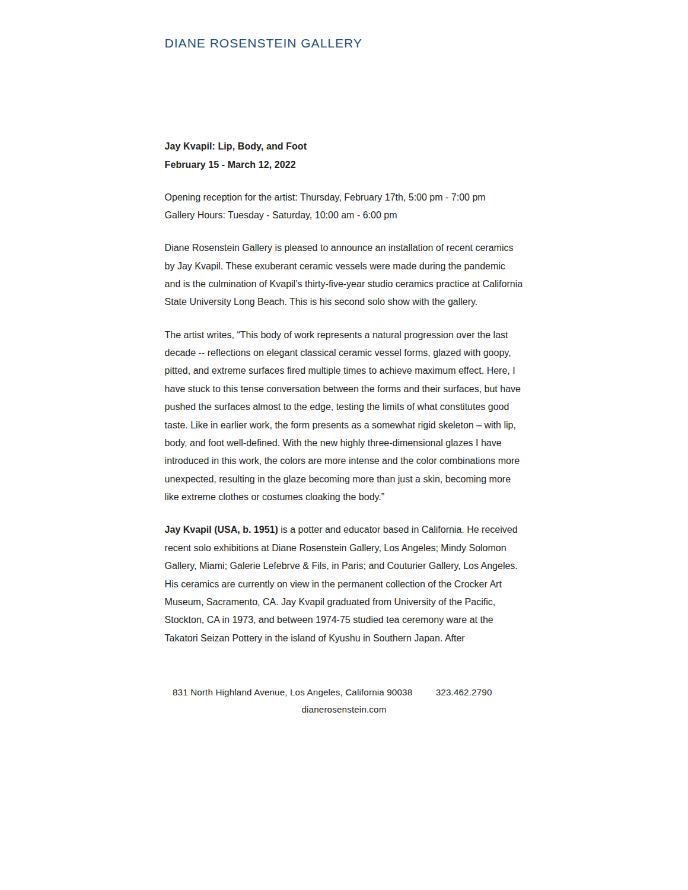DIANE ROSENSTEIN GALLERY
Jay Kvapil: Lip, Body, and FootFebruary 15 - March 12, 2022
Opening reception for the artist: Thursday, February 17th, 5:00 pm - 7:00 pm
Gallery Hours: Tuesday - Saturday, 10:00 am - 6:00 pm
Diane Rosenstein Gallery is pleased to announce an installation of recent ceramics by Jay Kvapil. These exuberant ceramic vessels were made during the pandemic and is the culmination of Kvapil’s thirty-five-year studio ceramics practice at California State University Long Beach. This is his second solo show with the gallery.
The artist writes, “This body of work represents a natural progression over the last decade -- reflections on elegant classical ceramic vessel forms, glazed with goopy, pitted, and extreme surfaces fired multiple times to achieve maximum effect. Here, I have stuck to this tense conversation between the forms and their surfaces, but have pushed the surfaces almost to the edge, testing the limits of what constitutes good taste. Like in earlier work, the form presents as a somewhat rigid skeleton – with lip, body, and foot well-defined. With the new highly three-dimensional glazes I have introduced in this work, the colors are more intense and the color combinations more unexpected, resulting in the glaze becoming more than just a skin, becoming more like extreme clothes or costumes cloaking the body.”
Jay Kvapil (USA, b. 1951) is a potter and educator based in California. He received recent solo exhibitions at Diane Rosenstein Gallery, Los Angeles; Mindy Solomon Gallery, Miami; Galerie Lefebrve & Fils, in Paris; and Couturier Gallery, Los Angeles. His ceramics are currently on view in the permanent collection of the Crocker Art Museum, Sacramento, CA. Jay Kvapil graduated from University of the Pacific, Stockton, CA in 1973, and between 1974-75 studied tea ceremony ware at the Takatori Seizan Pottery in the island of Kyushu in Southern Japan. After
831 North Highland Avenue, Los Angeles, California 90038 323.462.2790 dianerosenstein.com